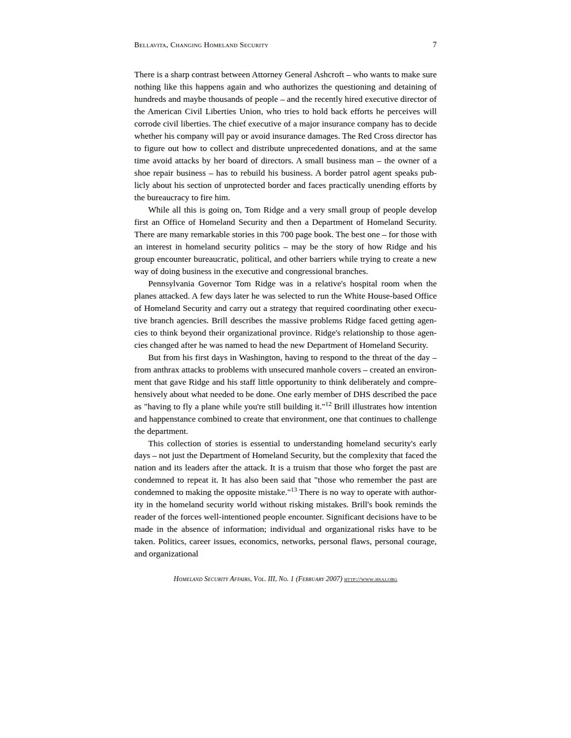Bellavita, Changing Homeland Security 7
There is a sharp contrast between Attorney General Ashcroft – who wants to make sure nothing like this happens again and who authorizes the questioning and detaining of hundreds and maybe thousands of people – and the recently hired executive director of the American Civil Liberties Union, who tries to hold back efforts he perceives will corrode civil liberties. The chief executive of a major insurance company has to decide whether his company will pay or avoid insurance damages. The Red Cross director has to figure out how to collect and distribute unprecedented donations, and at the same time avoid attacks by her board of directors. A small business man – the owner of a shoe repair business – has to rebuild his business. A border patrol agent speaks publicly about his section of unprotected border and faces practically unending efforts by the bureaucracy to fire him.
While all this is going on, Tom Ridge and a very small group of people develop first an Office of Homeland Security and then a Department of Homeland Security. There are many remarkable stories in this 700 page book. The best one – for those with an interest in homeland security politics – may be the story of how Ridge and his group encounter bureaucratic, political, and other barriers while trying to create a new way of doing business in the executive and congressional branches.
Pennsylvania Governor Tom Ridge was in a relative's hospital room when the planes attacked. A few days later he was selected to run the White House-based Office of Homeland Security and carry out a strategy that required coordinating other executive branch agencies. Brill describes the massive problems Ridge faced getting agencies to think beyond their organizational province. Ridge's relationship to those agencies changed after he was named to head the new Department of Homeland Security.
But from his first days in Washington, having to respond to the threat of the day – from anthrax attacks to problems with unsecured manhole covers – created an environment that gave Ridge and his staff little opportunity to think deliberately and comprehensively about what needed to be done. One early member of DHS described the pace as "having to fly a plane while you're still building it."12 Brill illustrates how intention and happenstance combined to create that environment, one that continues to challenge the department.
This collection of stories is essential to understanding homeland security's early days – not just the Department of Homeland Security, but the complexity that faced the nation and its leaders after the attack. It is a truism that those who forget the past are condemned to repeat it. It has also been said that "those who remember the past are condemned to making the opposite mistake."13 There is no way to operate with authority in the homeland security world without risking mistakes. Brill's book reminds the reader of the forces well-intentioned people encounter. Significant decisions have to be made in the absence of information; individual and organizational risks have to be taken. Politics, career issues, economics, networks, personal flaws, personal courage, and organizational
Homeland Security Affairs, Vol. III, No. 1 (February 2007) http://www.hsaj.org